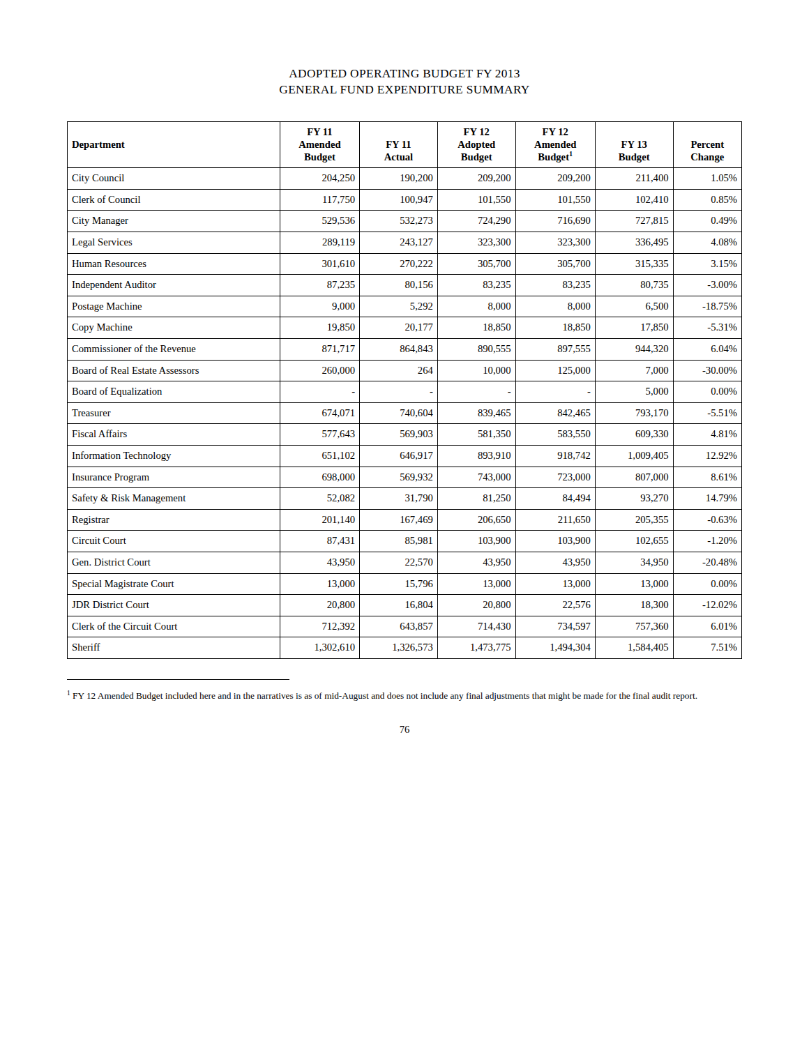ADOPTED OPERATING BUDGET FY 2013
GENERAL FUND EXPENDITURE SUMMARY
| Department | FY 11 Amended Budget | FY 11 Actual | FY 12 Adopted Budget | FY 12 Amended Budget 1 | FY 13 Budget | Percent Change |
| --- | --- | --- | --- | --- | --- | --- |
| City Council | 204,250 | 190,200 | 209,200 | 209,200 | 211,400 | 1.05% |
| Clerk of Council | 117,750 | 100,947 | 101,550 | 101,550 | 102,410 | 0.85% |
| City Manager | 529,536 | 532,273 | 724,290 | 716,690 | 727,815 | 0.49% |
| Legal Services | 289,119 | 243,127 | 323,300 | 323,300 | 336,495 | 4.08% |
| Human Resources | 301,610 | 270,222 | 305,700 | 305,700 | 315,335 | 3.15% |
| Independent Auditor | 87,235 | 80,156 | 83,235 | 83,235 | 80,735 | -3.00% |
| Postage Machine | 9,000 | 5,292 | 8,000 | 8,000 | 6,500 | -18.75% |
| Copy Machine | 19,850 | 20,177 | 18,850 | 18,850 | 17,850 | -5.31% |
| Commissioner of the Revenue | 871,717 | 864,843 | 890,555 | 897,555 | 944,320 | 6.04% |
| Board of Real Estate Assessors | 260,000 | 264 | 10,000 | 125,000 | 7,000 | -30.00% |
| Board of Equalization | - | - | - | - | 5,000 | 0.00% |
| Treasurer | 674,071 | 740,604 | 839,465 | 842,465 | 793,170 | -5.51% |
| Fiscal Affairs | 577,643 | 569,903 | 581,350 | 583,550 | 609,330 | 4.81% |
| Information Technology | 651,102 | 646,917 | 893,910 | 918,742 | 1,009,405 | 12.92% |
| Insurance Program | 698,000 | 569,932 | 743,000 | 723,000 | 807,000 | 8.61% |
| Safety & Risk Management | 52,082 | 31,790 | 81,250 | 84,494 | 93,270 | 14.79% |
| Registrar | 201,140 | 167,469 | 206,650 | 211,650 | 205,355 | -0.63% |
| Circuit Court | 87,431 | 85,981 | 103,900 | 103,900 | 102,655 | -1.20% |
| Gen. District Court | 43,950 | 22,570 | 43,950 | 43,950 | 34,950 | -20.48% |
| Special Magistrate Court | 13,000 | 15,796 | 13,000 | 13,000 | 13,000 | 0.00% |
| JDR District Court | 20,800 | 16,804 | 20,800 | 22,576 | 18,300 | -12.02% |
| Clerk of the Circuit Court | 712,392 | 643,857 | 714,430 | 734,597 | 757,360 | 6.01% |
| Sheriff | 1,302,610 | 1,326,573 | 1,473,775 | 1,494,304 | 1,584,405 | 7.51% |
1 FY 12 Amended Budget included here and in the narratives is as of mid-August and does not include any final adjustments that might be made for the final audit report.
76